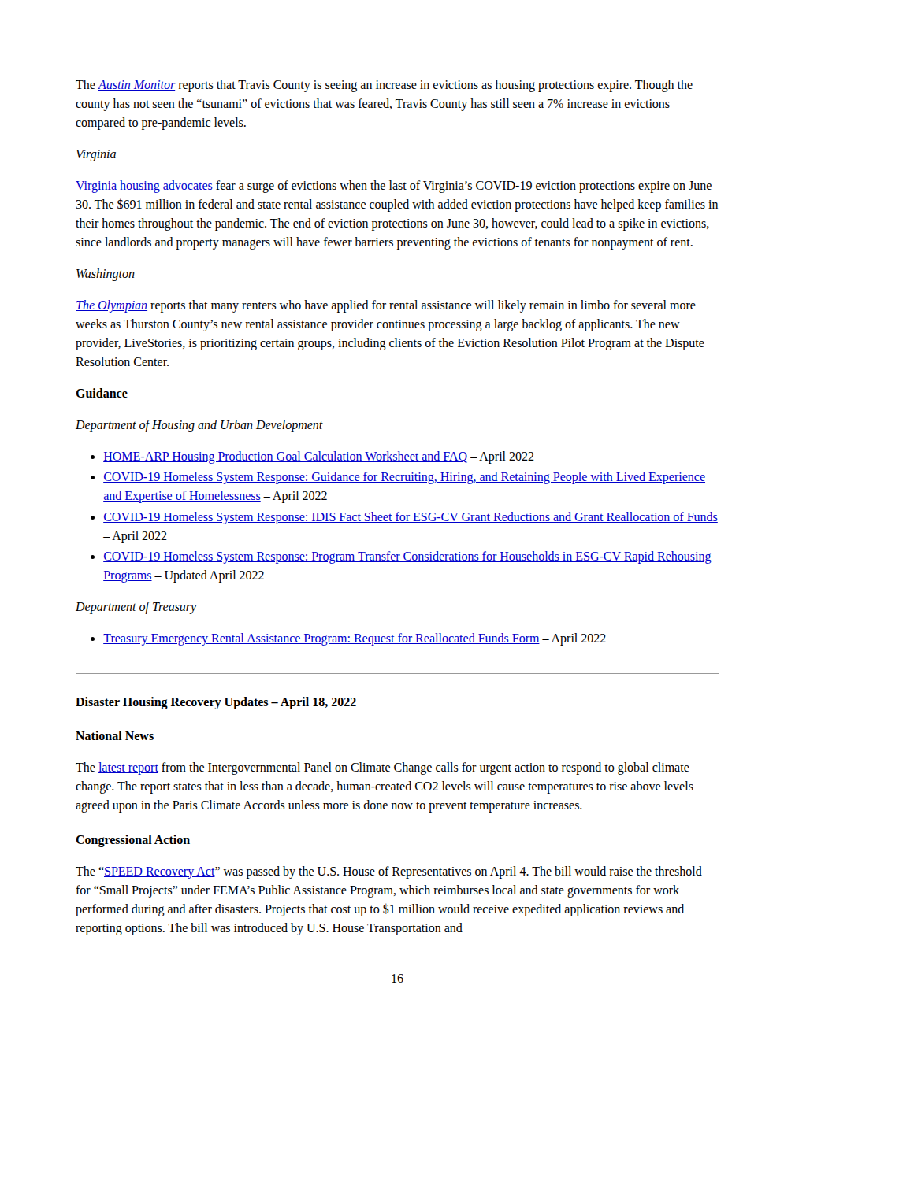The Austin Monitor reports that Travis County is seeing an increase in evictions as housing protections expire. Though the county has not seen the “tsunami” of evictions that was feared, Travis County has still seen a 7% increase in evictions compared to pre-pandemic levels.
Virginia
Virginia housing advocates fear a surge of evictions when the last of Virginia’s COVID-19 eviction protections expire on June 30. The $691 million in federal and state rental assistance coupled with added eviction protections have helped keep families in their homes throughout the pandemic. The end of eviction protections on June 30, however, could lead to a spike in evictions, since landlords and property managers will have fewer barriers preventing the evictions of tenants for nonpayment of rent.
Washington
The Olympian reports that many renters who have applied for rental assistance will likely remain in limbo for several more weeks as Thurston County’s new rental assistance provider continues processing a large backlog of applicants. The new provider, LiveStories, is prioritizing certain groups, including clients of the Eviction Resolution Pilot Program at the Dispute Resolution Center.
Guidance
Department of Housing and Urban Development
HOME-ARP Housing Production Goal Calculation Worksheet and FAQ – April 2022
COVID-19 Homeless System Response: Guidance for Recruiting, Hiring, and Retaining People with Lived Experience and Expertise of Homelessness – April 2022
COVID-19 Homeless System Response: IDIS Fact Sheet for ESG-CV Grant Reductions and Grant Reallocation of Funds – April 2022
COVID-19 Homeless System Response: Program Transfer Considerations for Households in ESG-CV Rapid Rehousing Programs – Updated April 2022
Department of Treasury
Treasury Emergency Rental Assistance Program: Request for Reallocated Funds Form – April 2022
Disaster Housing Recovery Updates – April 18, 2022
National News
The latest report from the Intergovernmental Panel on Climate Change calls for urgent action to respond to global climate change. The report states that in less than a decade, human-created CO2 levels will cause temperatures to rise above levels agreed upon in the Paris Climate Accords unless more is done now to prevent temperature increases.
Congressional Action
The “SPEED Recovery Act” was passed by the U.S. House of Representatives on April 4. The bill would raise the threshold for “Small Projects” under FEMA’s Public Assistance Program, which reimburses local and state governments for work performed during and after disasters. Projects that cost up to $1 million would receive expedited application reviews and reporting options. The bill was introduced by U.S. House Transportation and
16